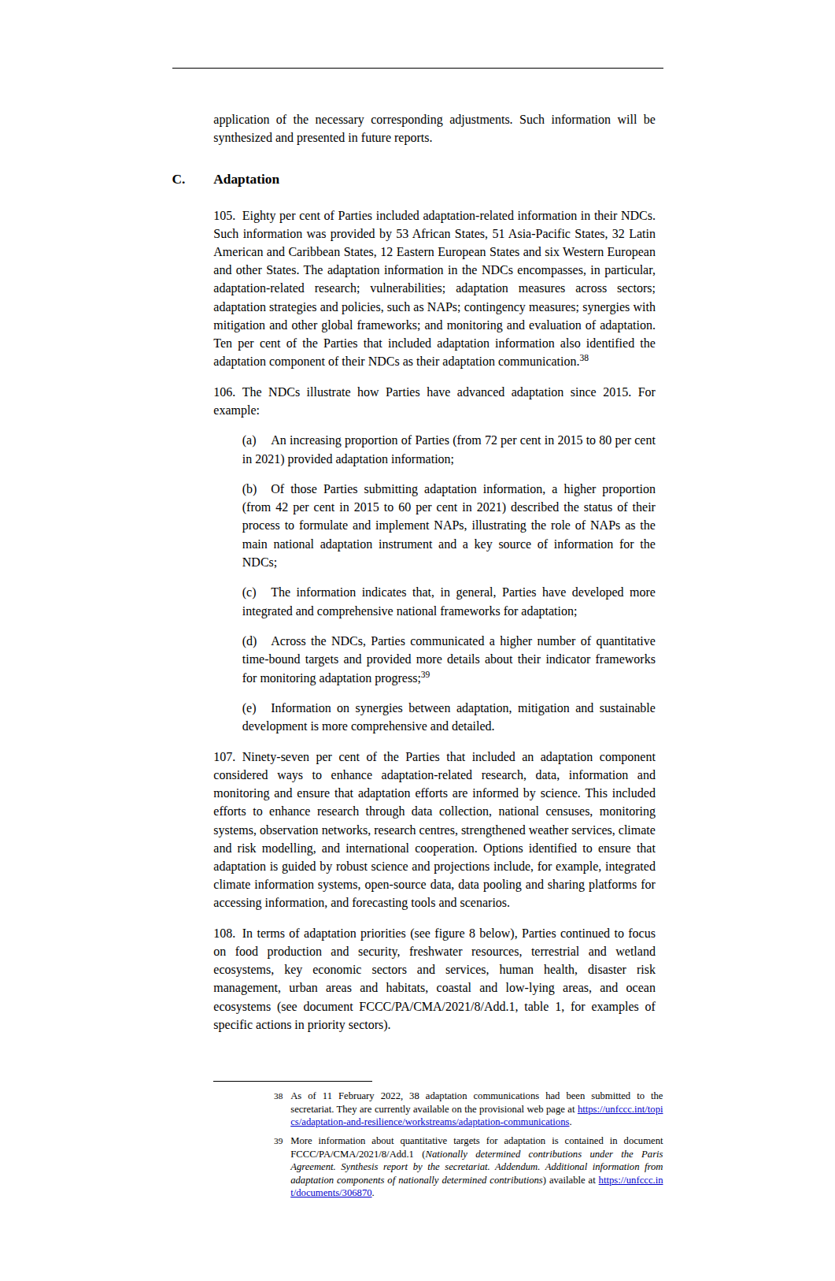application of the necessary corresponding adjustments. Such information will be synthesized and presented in future reports.
C. Adaptation
105. Eighty per cent of Parties included adaptation-related information in their NDCs. Such information was provided by 53 African States, 51 Asia-Pacific States, 32 Latin American and Caribbean States, 12 Eastern European States and six Western European and other States. The adaptation information in the NDCs encompasses, in particular, adaptation-related research; vulnerabilities; adaptation measures across sectors; adaptation strategies and policies, such as NAPs; contingency measures; synergies with mitigation and other global frameworks; and monitoring and evaluation of adaptation. Ten per cent of the Parties that included adaptation information also identified the adaptation component of their NDCs as their adaptation communication.38
106. The NDCs illustrate how Parties have advanced adaptation since 2015. For example:
(a) An increasing proportion of Parties (from 72 per cent in 2015 to 80 per cent in 2021) provided adaptation information;
(b) Of those Parties submitting adaptation information, a higher proportion (from 42 per cent in 2015 to 60 per cent in 2021) described the status of their process to formulate and implement NAPs, illustrating the role of NAPs as the main national adaptation instrument and a key source of information for the NDCs;
(c) The information indicates that, in general, Parties have developed more integrated and comprehensive national frameworks for adaptation;
(d) Across the NDCs, Parties communicated a higher number of quantitative time-bound targets and provided more details about their indicator frameworks for monitoring adaptation progress;39
(e) Information on synergies between adaptation, mitigation and sustainable development is more comprehensive and detailed.
107. Ninety-seven per cent of the Parties that included an adaptation component considered ways to enhance adaptation-related research, data, information and monitoring and ensure that adaptation efforts are informed by science. This included efforts to enhance research through data collection, national censuses, monitoring systems, observation networks, research centres, strengthened weather services, climate and risk modelling, and international cooperation. Options identified to ensure that adaptation is guided by robust science and projections include, for example, integrated climate information systems, open-source data, data pooling and sharing platforms for accessing information, and forecasting tools and scenarios.
108. In terms of adaptation priorities (see figure 8 below), Parties continued to focus on food production and security, freshwater resources, terrestrial and wetland ecosystems, key economic sectors and services, human health, disaster risk management, urban areas and habitats, coastal and low-lying areas, and ocean ecosystems (see document FCCC/PA/CMA/2021/8/Add.1, table 1, for examples of specific actions in priority sectors).
38
As of 11 February 2022, 38 adaptation communications had been submitted to the secretariat. They are currently available on the provisional web page at https://unfccc.int/topics/adaptation-and-resilience/workstreams/adaptation-communications.
39
More information about quantitative targets for adaptation is contained in document FCCC/PA/CMA/2021/8/Add.1 (Nationally determined contributions under the Paris Agreement. Synthesis report by the secretariat. Addendum. Additional information from adaptation components of nationally determined contributions) available at https://unfccc.int/documents/306870.